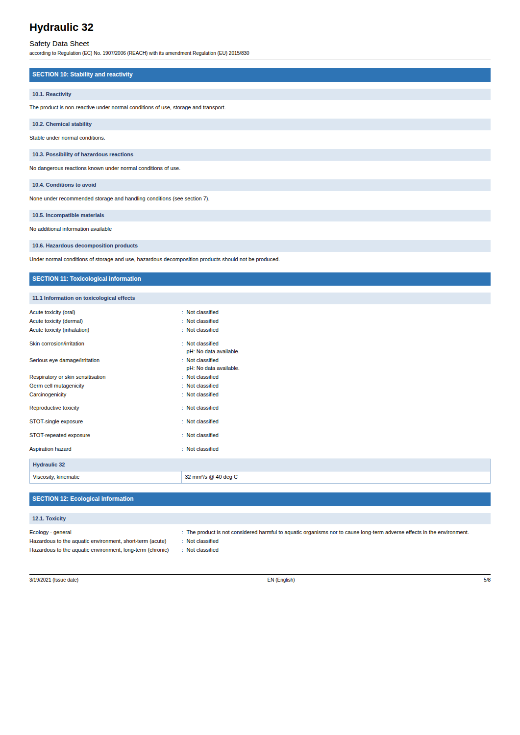Hydraulic 32
Safety Data Sheet
according to Regulation (EC) No. 1907/2006 (REACH) with its amendment Regulation (EU) 2015/830
SECTION 10: Stability and reactivity
10.1. Reactivity
The product is non-reactive under normal conditions of use, storage and transport.
10.2. Chemical stability
Stable under normal conditions.
10.3. Possibility of hazardous reactions
No dangerous reactions known under normal conditions of use.
10.4. Conditions to avoid
None under recommended storage and handling conditions (see section 7).
10.5. Incompatible materials
No additional information available
10.6. Hazardous decomposition products
Under normal conditions of storage and use, hazardous decomposition products should not be produced.
SECTION 11: Toxicological information
11.1 Information on toxicological effects
| Acute toxicity (oral) | : | Not classified |
| Acute toxicity (dermal) | : | Not classified |
| Acute toxicity (inhalation) | : | Not classified |
| Skin corrosion/irritation | : | Not classified pH: No data available. |
| Serious eye damage/irritation | : | Not classified pH: No data available. |
| Respiratory or skin sensitisation | : | Not classified |
| Germ cell mutagenicity | : | Not classified |
| Carcinogenicity | : | Not classified |
| Reproductive toxicity | : | Not classified |
| STOT-single exposure | : | Not classified |
| STOT-repeated exposure | : | Not classified |
| Aspiration hazard | : | Not classified |
| Hydraulic 32 |
| --- |
| Viscosity, kinematic | 32 mm²/s @ 40 deg C |
SECTION 12: Ecological information
12.1. Toxicity
| Ecology - general | : | The product is not considered harmful to aquatic organisms nor to cause long-term adverse effects in the environment. |
| Hazardous to the aquatic environment, short-term (acute) | : | Not classified |
| Hazardous to the aquatic environment, long-term (chronic) | : | Not classified |
3/19/2021 (Issue date) EN (English) 5/8